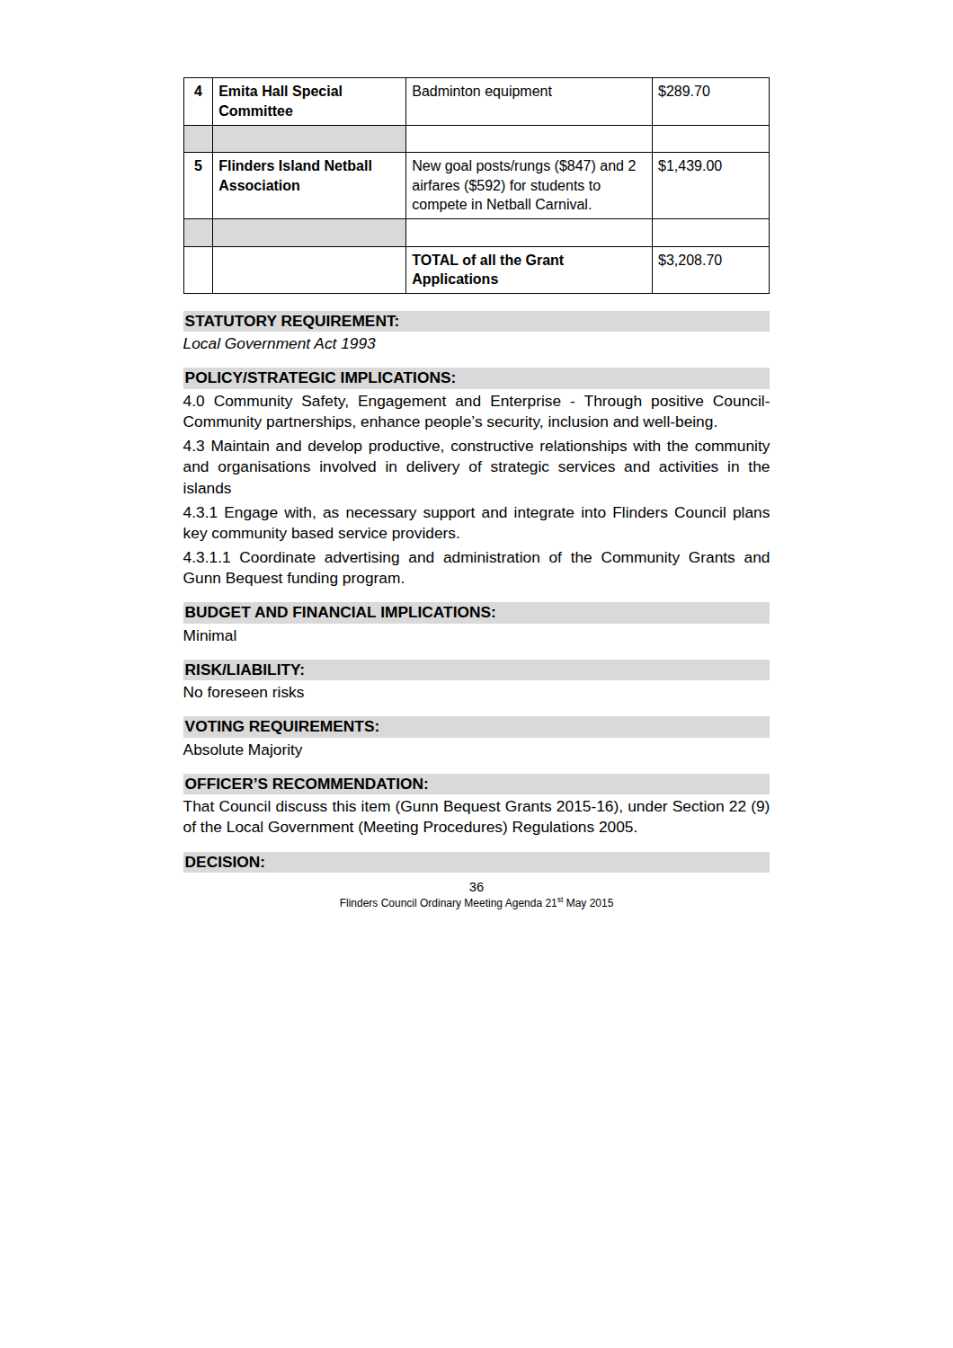| 4 | Emita Hall Special Committee | Badminton equipment | $289.70 |
| 5 | Flinders Island Netball Association | New goal posts/rungs ($847) and 2 airfares ($592) for students to compete in Netball Carnival. | $1,439.00 |
| | | TOTAL of all the Grant Applications | $3,208.70 |
STATUTORY REQUIREMENT:
Local Government Act 1993
POLICY/STRATEGIC IMPLICATIONS:
4.0 Community Safety, Engagement and Enterprise - Through positive Council-Community partnerships, enhance people’s security, inclusion and well-being.
4.3 Maintain and develop productive, constructive relationships with the community and organisations involved in delivery of strategic services and activities in the islands
4.3.1 Engage with, as necessary support and integrate into Flinders Council plans key community based service providers.
4.3.1.1 Coordinate advertising and administration of the Community Grants and Gunn Bequest funding program.
BUDGET AND FINANCIAL IMPLICATIONS:
Minimal
RISK/LIABILITY:
No foreseen risks
VOTING REQUIREMENTS:
Absolute Majority
OFFICER’S RECOMMENDATION:
That Council discuss this item (Gunn Bequest Grants 2015-16), under Section 22 (9) of the Local Government (Meeting Procedures) Regulations 2005.
DECISION:
36
Flinders Council Ordinary Meeting Agenda 21st May 2015